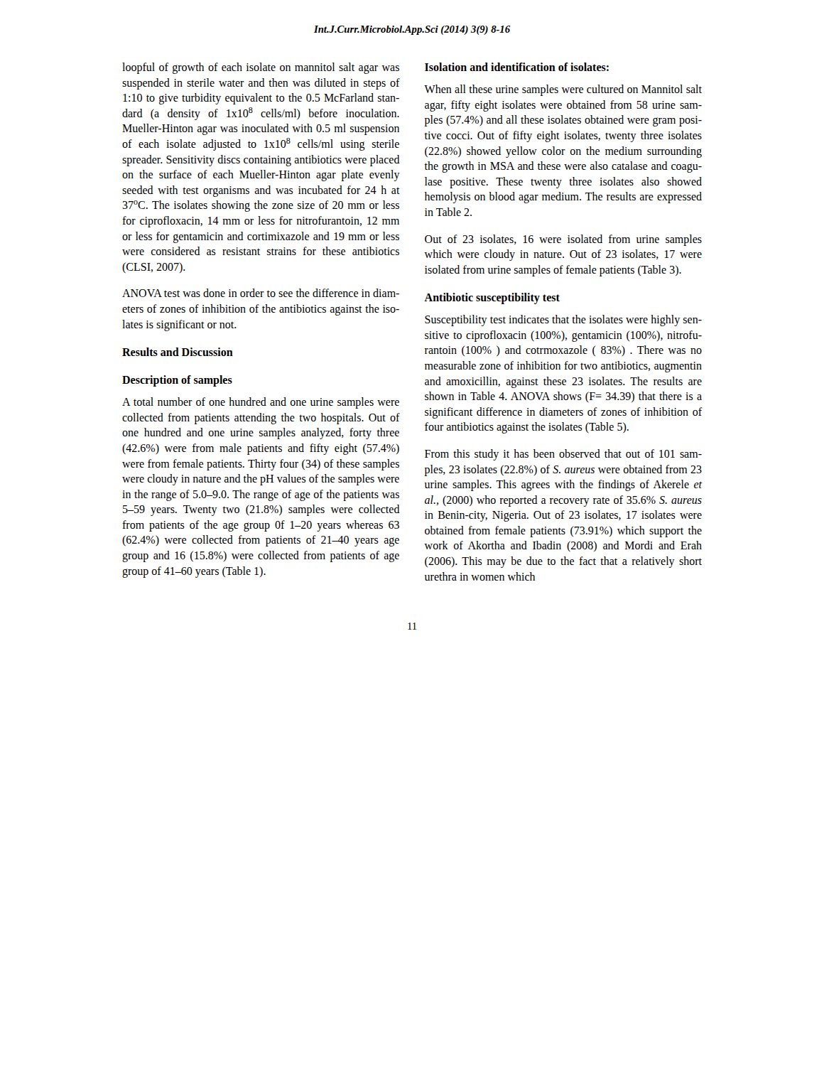Int.J.Curr.Microbiol.App.Sci (2014) 3(9) 8-16
loopful of growth of each isolate on mannitol salt agar was suspended in sterile water and then was diluted in steps of 1:10 to give turbidity equivalent to the 0.5 McFarland standard (a density of 1x108 cells/ml) before inoculation. Mueller-Hinton agar was inoculated with 0.5 ml suspension of each isolate adjusted to 1x108 cells/ml using sterile spreader. Sensitivity discs containing antibiotics were placed on the surface of each Mueller-Hinton agar plate evenly seeded with test organisms and was incubated for 24 h at 37oC. The isolates showing the zone size of 20 mm or less for ciprofloxacin, 14 mm or less for nitrofurantoin, 12 mm or less for gentamicin and cortimixazole and 19 mm or less were considered as resistant strains for these antibiotics (CLSI, 2007).
ANOVA test was done in order to see the difference in diameters of zones of inhibition of the antibiotics against the isolates is significant or not.
Results and Discussion
Description of samples
A total number of one hundred and one urine samples were collected from patients attending the two hospitals. Out of one hundred and one urine samples analyzed, forty three (42.6%) were from male patients and fifty eight (57.4%) were from female patients. Thirty four (34) of these samples were cloudy in nature and the pH values of the samples were in the range of 5.0–9.0. The range of age of the patients was 5–59 years. Twenty two (21.8%) samples were collected from patients of the age group 0f 1–20 years whereas 63 (62.4%) were collected from patients of 21–40 years age group and 16 (15.8%) were collected from patients of age group of 41–60 years (Table 1).
Isolation and identification of isolates:
When all these urine samples were cultured on Mannitol salt agar, fifty eight isolates were obtained from 58 urine samples (57.4%) and all these isolates obtained were gram positive cocci. Out of fifty eight isolates, twenty three isolates (22.8%) showed yellow color on the medium surrounding the growth in MSA and these were also catalase and coagulase positive. These twenty three isolates also showed hemolysis on blood agar medium. The results are expressed in Table 2.
Out of 23 isolates, 16 were isolated from urine samples which were cloudy in nature. Out of 23 isolates, 17 were isolated from urine samples of female patients (Table 3).
Antibiotic susceptibility test
Susceptibility test indicates that the isolates were highly sensitive to ciprofloxacin (100%), gentamicin (100%), nitrofurantoin (100% ) and cotrmoxazole ( 83%) . There was no measurable zone of inhibition for two antibiotics, augmentin and amoxicillin, against these 23 isolates. The results are shown in Table 4. ANOVA shows (F= 34.39) that there is a significant difference in diameters of zones of inhibition of four antibiotics against the isolates (Table 5).
From this study it has been observed that out of 101 samples, 23 isolates (22.8%) of S. aureus were obtained from 23 urine samples. This agrees with the findings of Akerele et al., (2000) who reported a recovery rate of 35.6% S. aureus in Benin-city, Nigeria. Out of 23 isolates, 17 isolates were obtained from female patients (73.91%) which support the work of Akortha and Ibadin (2008) and Mordi and Erah (2006). This may be due to the fact that a relatively short urethra in women which
11